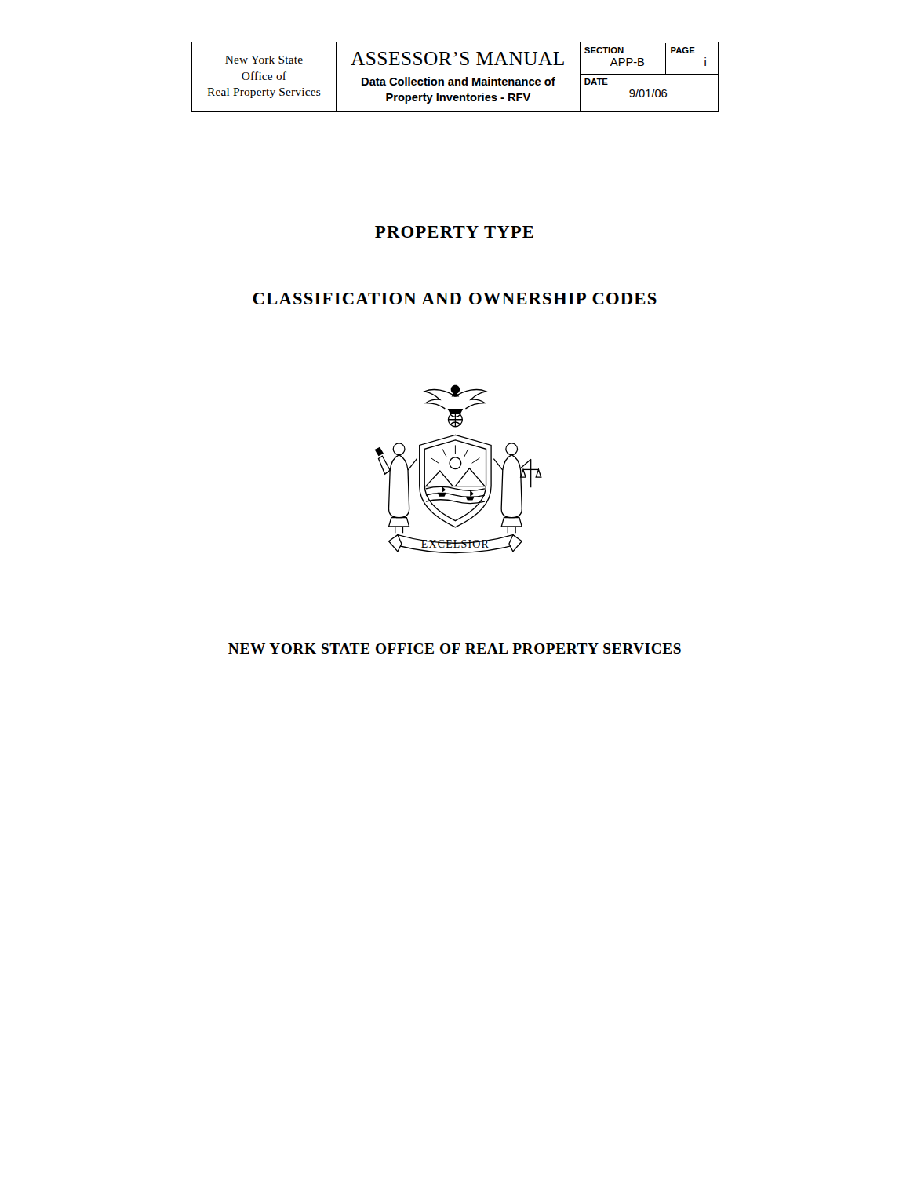| New York State Office of Real Property Services | ASSESSOR’S MANUAL Data Collection and Maintenance of Property Inventories - RFV | / SECTION APP-B / PAGE i / / DATE 9/01/06 / |
PROPERTY TYPE
CLASSIFICATION AND OWNERSHIP CODES
EXCELSIOR
NEW YORK STATE OFFICE OF REAL PROPERTY SERVICES